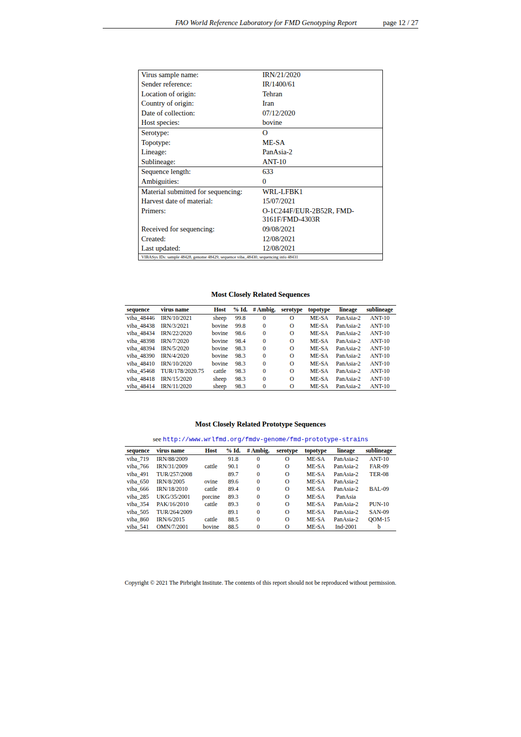FAO World Reference Laboratory for FMD Genotyping Report
page 12 / 27
| Virus sample name: | IRN/21/2020 |
| Sender reference: | IR/1400/61 |
| Location of origin: | Tehran |
| Country of origin: | Iran |
| Date of collection: | 07/12/2020 |
| Host species: | bovine |
| Serotype: | O |
| Topotype: | ME-SA |
| Lineage: | PanAsia-2 |
| Sublineage: | ANT-10 |
| Sequence length: | 633 |
| Ambiguities: | 0 |
| Material submitted for sequencing: | WRL-LFBK1 |
| Harvest date of material: | 15/07/2021 |
| Primers: | O-1C244F/EUR-2B52R, FMD-3161F/FMD-4303R |
| Received for sequencing: | 09/08/2021 |
| Created: | 12/08/2021 |
| Last updated: | 12/08/2021 |
| VIBASys IDs: sample 48428, genome 48429, sequence viba_48430, sequencing info 48431 |
Most Closely Related Sequences
| sequence | virus name | Host | % Id. | # Ambig. | serotype | topotype | lineage | sublineage |
| --- | --- | --- | --- | --- | --- | --- | --- | --- |
| viba_48446 | IRN/10/2021 | sheep | 99.8 | 0 | O | ME-SA | PanAsia-2 | ANT-10 |
| viba_48438 | IRN/3/2021 | bovine | 99.8 | 0 | O | ME-SA | PanAsia-2 | ANT-10 |
| viba_48434 | IRN/22/2020 | bovine | 98.6 | 0 | O | ME-SA | PanAsia-2 | ANT-10 |
| viba_48398 | IRN/7/2020 | bovine | 98.4 | 0 | O | ME-SA | PanAsia-2 | ANT-10 |
| viba_48394 | IRN/5/2020 | bovine | 98.3 | 0 | O | ME-SA | PanAsia-2 | ANT-10 |
| viba_48390 | IRN/4/2020 | bovine | 98.3 | 0 | O | ME-SA | PanAsia-2 | ANT-10 |
| viba_48410 | IRN/10/2020 | bovine | 98.3 | 0 | O | ME-SA | PanAsia-2 | ANT-10 |
| viba_45468 | TUR/178/2020.75 | cattle | 98.3 | 0 | O | ME-SA | PanAsia-2 | ANT-10 |
| viba_48418 | IRN/15/2020 | sheep | 98.3 | 0 | O | ME-SA | PanAsia-2 | ANT-10 |
| viba_48414 | IRN/11/2020 | sheep | 98.3 | 0 | O | ME-SA | PanAsia-2 | ANT-10 |
Most Closely Related Prototype Sequences
see http://www.wrlfmd.org/fmdv-genome/fmd-prototype-strains
| sequence | virus name | Host | % Id. | # Ambig. | serotype | topotype | lineage | sublineage |
| --- | --- | --- | --- | --- | --- | --- | --- | --- |
| viba_719 | IRN/88/2009 | | 91.8 | 0 | O | ME-SA | PanAsia-2 | ANT-10 |
| viba_766 | IRN/31/2009 | cattle | 90.1 | 0 | O | ME-SA | PanAsia-2 | FAR-09 |
| viba_491 | TUR/257/2008 | | 89.7 | 0 | O | ME-SA | PanAsia-2 | TER-08 |
| viba_650 | IRN/8/2005 | ovine | 89.6 | 0 | O | ME-SA | PanAsia-2 | |
| viba_666 | IRN/18/2010 | cattle | 89.4 | 0 | O | ME-SA | PanAsia-2 | BAL-09 |
| viba_285 | UKG/35/2001 | porcine | 89.3 | 0 | O | ME-SA | PanAsia | |
| viba_354 | PAK/16/2010 | cattle | 89.3 | 0 | O | ME-SA | PanAsia-2 | PUN-10 |
| viba_505 | TUR/264/2009 | | 89.1 | 0 | O | ME-SA | PanAsia-2 | SAN-09 |
| viba_860 | IRN/6/2015 | cattle | 88.5 | 0 | O | ME-SA | PanAsia-2 | QOM-15 |
| viba_541 | OMN/7/2001 | bovine | 88.5 | 0 | O | ME-SA | Ind-2001 | b |
Copyright © 2021 The Pirbright Institute. The contents of this report should not be reproduced without permission.